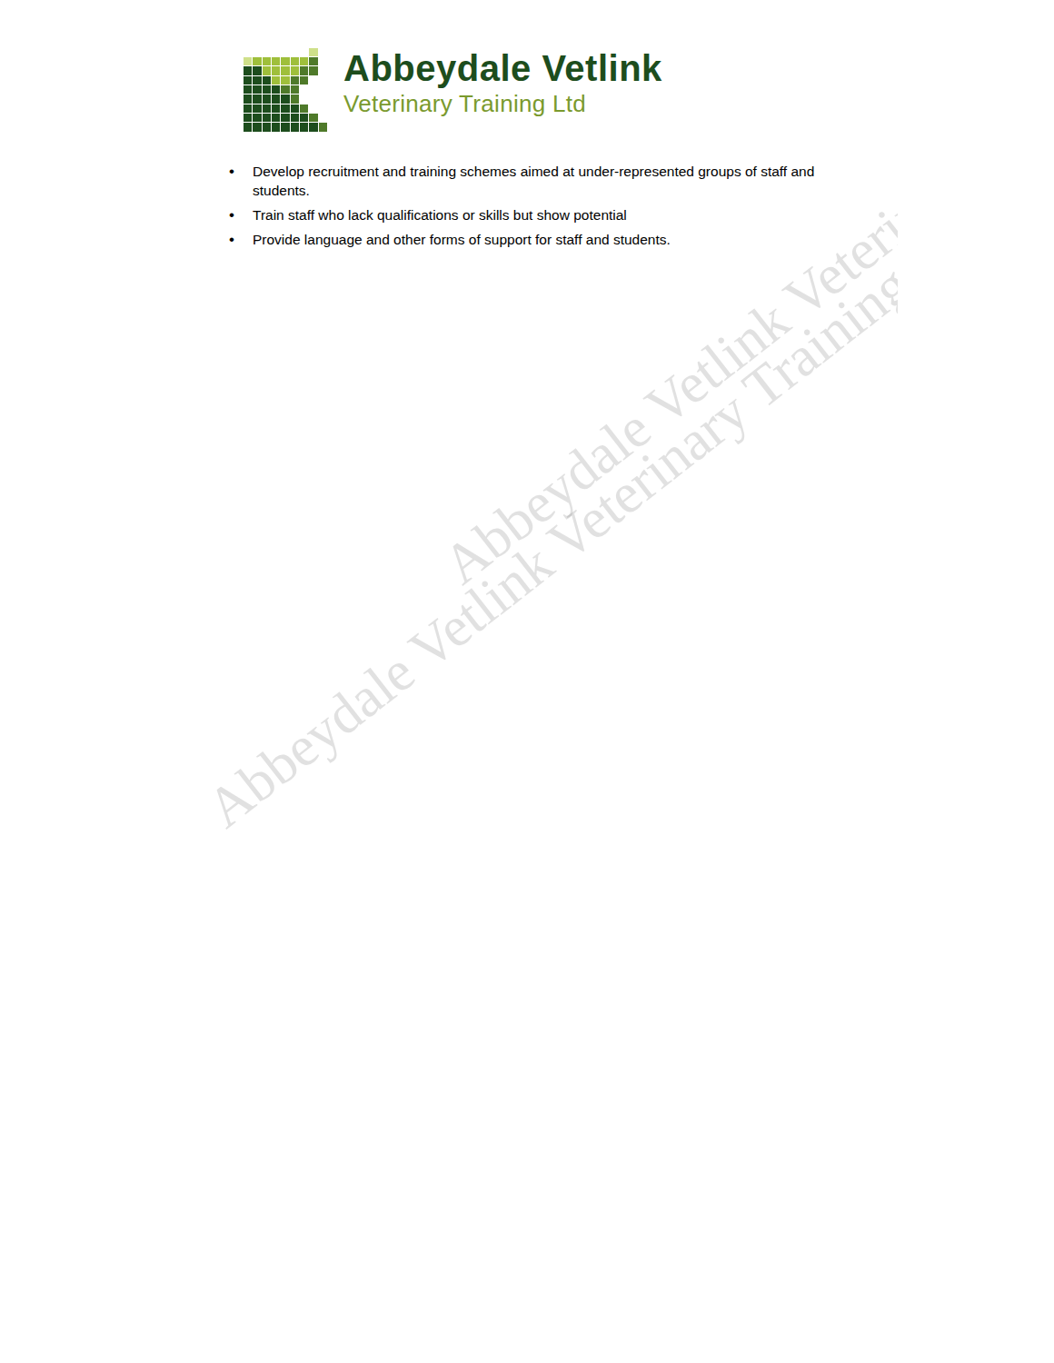Abbeydale Vetlink
Veterinary Training Ltd
Develop recruitment and training schemes aimed at under-represented groups of staff and students.
Train staff who lack qualifications or skills but show potential
Provide language and other forms of support for staff and students.
Abbeydale Vetlink Veterinary Training Abbeydale Vetlink Veterinary Training